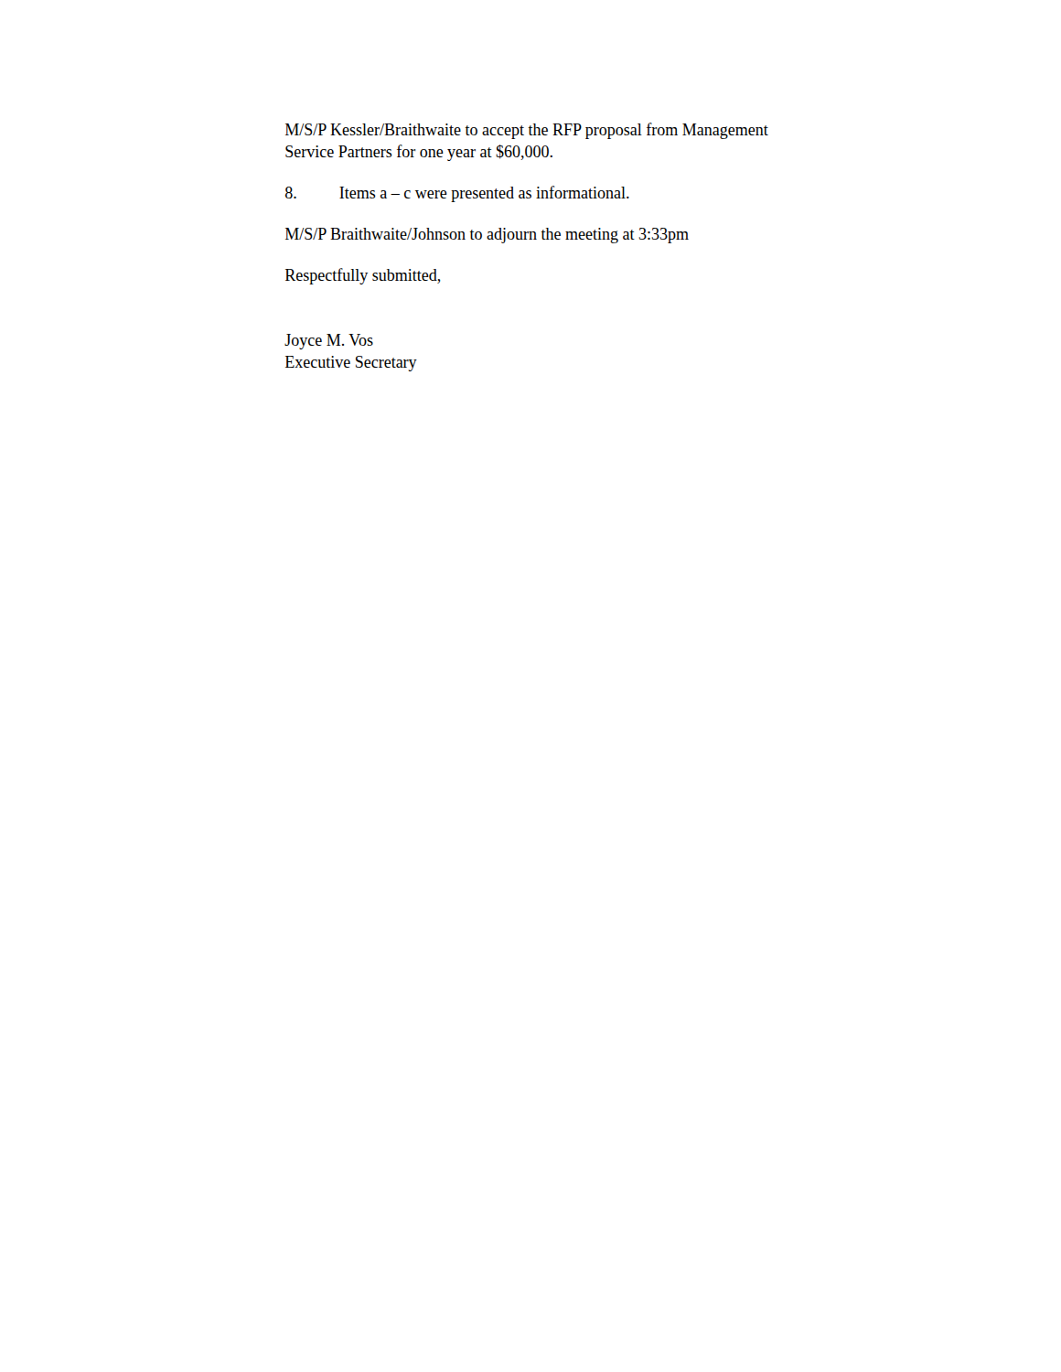M/S/P Kessler/Braithwaite to accept the RFP proposal from Management Service Partners for one year at $60,000.
8. Items a – c were presented as informational.
M/S/P Braithwaite/Johnson to adjourn the meeting at 3:33pm
Respectfully submitted,
Joyce M. Vos Executive Secretary